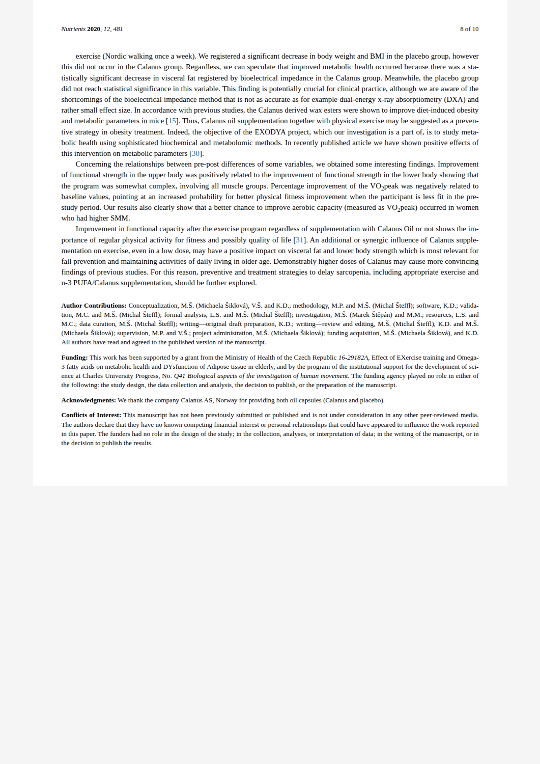Nutrients 2020, 12, 481
8 of 10
exercise (Nordic walking once a week). We registered a significant decrease in body weight and BMI in the placebo group, however this did not occur in the Calanus group. Regardless, we can speculate that improved metabolic health occurred because there was a statistically significant decrease in visceral fat registered by bioelectrical impedance in the Calanus group. Meanwhile, the placebo group did not reach statistical significance in this variable. This finding is potentially crucial for clinical practice, although we are aware of the shortcomings of the bioelectrical impedance method that is not as accurate as for example dual-energy x-ray absorptiometry (DXA) and rather small effect size. In accordance with previous studies, the Calanus derived wax esters were shown to improve diet-induced obesity and metabolic parameters in mice [15]. Thus, Calanus oil supplementation together with physical exercise may be suggested as a preventive strategy in obesity treatment. Indeed, the objective of the EXODYA project, which our investigation is a part of, is to study metabolic health using sophisticated biochemical and metabolomic methods. In recently published article we have shown positive effects of this intervention on metabolic parameters [30].
Concerning the relationships between pre-post differences of some variables, we obtained some interesting findings. Improvement of functional strength in the upper body was positively related to the improvement of functional strength in the lower body showing that the program was somewhat complex, involving all muscle groups. Percentage improvement of the VO2peak was negatively related to baseline values, pointing at an increased probability for better physical fitness improvement when the participant is less fit in the pre-study period. Our results also clearly show that a better chance to improve aerobic capacity (measured as VO2peak) occurred in women who had higher SMM.
Improvement in functional capacity after the exercise program regardless of supplementation with Calanus Oil or not shows the importance of regular physical activity for fitness and possibly quality of life [31]. An additional or synergic influence of Calanus supplementation on exercise, even in a low dose, may have a positive impact on visceral fat and lower body strength which is most relevant for fall prevention and maintaining activities of daily living in older age. Demonstrably higher doses of Calanus may cause more convincing findings of previous studies. For this reason, preventive and treatment strategies to delay sarcopenia, including appropriate exercise and n-3 PUFA/Calanus supplementation, should be further explored.
Author Contributions: Conceptualization, M.Š. (Michaela Šiklová), V.Š. and K.D.; methodology, M.P. and M.Š. (Michal Šteffl); software, K.D.; validation, M.C. and M.Š. (Michal Šteffl); formal analysis, L.S. and M.Š. (Michal Šteffl); investigation, M.Š. (Marek Štěpán) and M.M.; resources, L.S. and M.C.; data curation, M.Š. (Michal Šteffl); writing—original draft preparation, K.D.; writing—review and editing, M.Š. (Michal Šteffl), K.D. and M.Š. (Michaela Šiklová); supervision, M.P. and V.Š.; project administration, M.Š. (Michaela Šiklová); funding acquisition, M.Š. (Michaela Šiklová), and K.D. All authors have read and agreed to the published version of the manuscript.
Funding: This work has been supported by a grant from the Ministry of Health of the Czech Republic 16-29182A, Effect of EXercise training and Omega-3 fatty acids on metabolic health and DYsfunction of Adipose tissue in elderly, and by the program of the institutional support for the development of science at Charles University Progress, No. Q41 Biological aspects of the investigation of human movement. The funding agency played no role in either of the following: the study design, the data collection and analysis, the decision to publish, or the preparation of the manuscript.
Acknowledgments: We thank the company Calanus AS, Norway for providing both oil capsules (Calanus and placebo).
Conflicts of Interest: This manuscript has not been previously submitted or published and is not under consideration in any other peer-reviewed media. The authors declare that they have no known competing financial interest or personal relationships that could have appeared to influence the work reported in this paper. The funders had no role in the design of the study; in the collection, analyses, or interpretation of data; in the writing of the manuscript, or in the decision to publish the results.